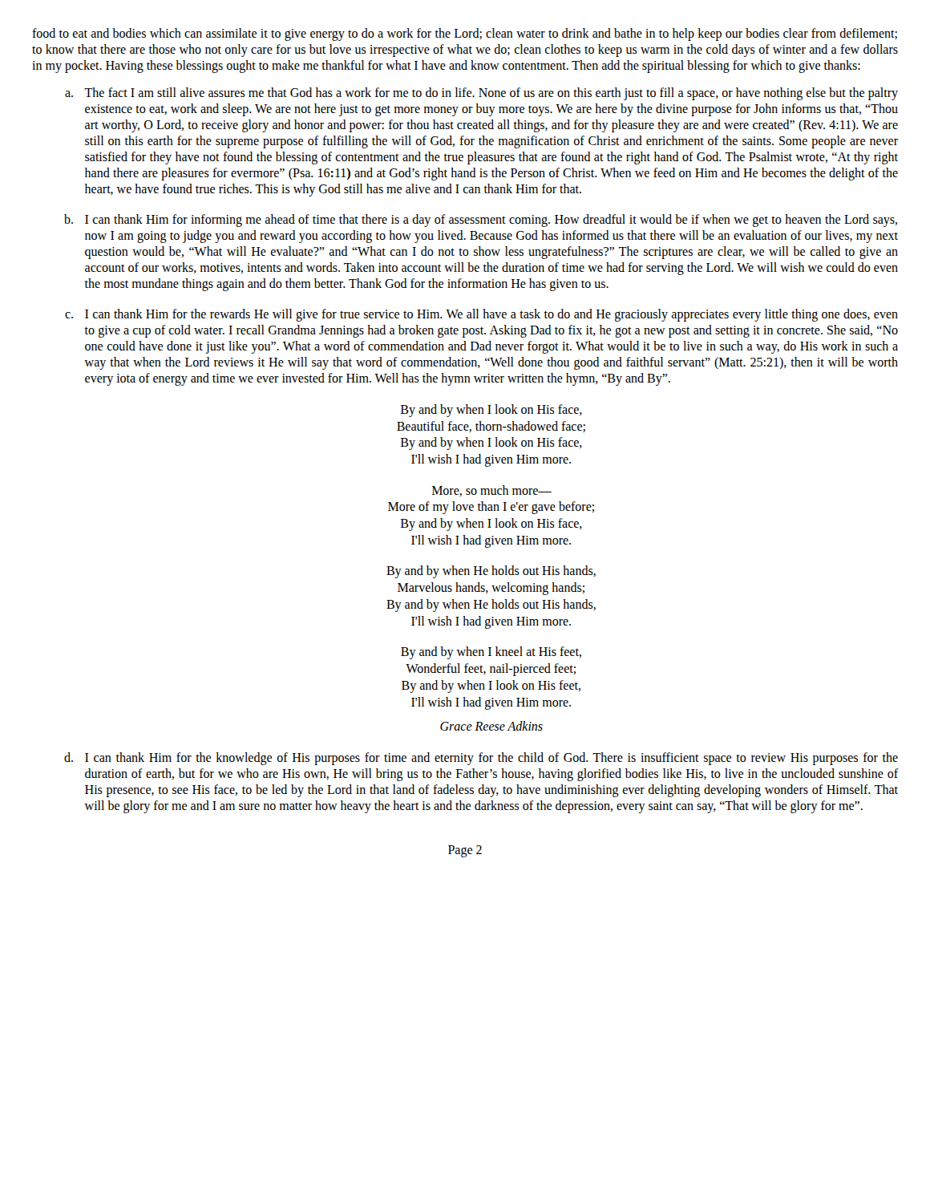food to eat and bodies which can assimilate it to give energy to do a work for the Lord; clean water to drink and bathe in to help keep our bodies clear from defilement; to know that there are those who not only care for us but love us irrespective of what we do; clean clothes to keep us warm in the cold days of winter and a few dollars in my pocket. Having these blessings ought to make me thankful for what I have and know contentment. Then add the spiritual blessing for which to give thanks:
The fact I am still alive assures me that God has a work for me to do in life. None of us are on this earth just to fill a space, or have nothing else but the paltry existence to eat, work and sleep. We are not here just to get more money or buy more toys. We are here by the divine purpose for John informs us that, “Thou art worthy, O Lord, to receive glory and honor and power: for thou hast created all things, and for thy pleasure they are and were created” (Rev. 4:11). We are still on this earth for the supreme purpose of fulfilling the will of God, for the magnification of Christ and enrichment of the saints. Some people are never satisfied for they have not found the blessing of contentment and the true pleasures that are found at the right hand of God. The Psalmist wrote, “At thy right hand there are pleasures for evermore” (Psa. 16: 11) and at God’s right hand is the Person of Christ. When we feed on Him and He becomes the delight of the heart, we have found true riches. This is why God still has me alive and I can thank Him for that.
I can thank Him for informing me ahead of time that there is a day of assessment coming. How dreadful it would be if when we get to heaven the Lord says, now I am going to judge you and reward you according to how you lived. Because God has informed us that there will be an evaluation of our lives, my next question would be, “What will He evaluate?” and “What can I do not to show less ungratefulness?” The scriptures are clear, we will be called to give an account of our works, motives, intents and words. Taken into account will be the duration of time we had for serving the Lord. We will wish we could do even the most mundane things again and do them better. Thank God for the information He has given to us.
I can thank Him for the rewards He will give for true service to Him. We all have a task to do and He graciously appreciates every little thing one does, even to give a cup of cold water. I recall Grandma Jennings had a broken gate post. Asking Dad to fix it, he got a new post and setting it in concrete. She said, “No one could have done it just like you”. What a word of commendation and Dad never forgot it. What would it be to live in such a way, do His work in such a way that when the Lord reviews it He will say that word of commendation, “Well done thou good and faithful servant” (Matt. 25:21), then it will be worth every iota of energy and time we ever invested for Him. Well has the hymn writer written the hymn, “By and By”.
By and by when I look on His face,
Beautiful face, thorn-shadowed face;
By and by when I look on His face,
I'll wish I had given Him more.
More, so much more—
More of my love than I e'er gave before;
By and by when I look on His face,
I'll wish I had given Him more.
By and by when He holds out His hands,
Marvelous hands, welcoming hands;
By and by when He holds out His hands,
I'll wish I had given Him more.
By and by when I kneel at His feet,
Wonderful feet, nail-pierced feet;
By and by when I look on His feet,
I'll wish I had given Him more.
Grace Reese Adkins
I can thank Him for the knowledge of His purposes for time and eternity for the child of God. There is insufficient space to review His purposes for the duration of earth, but for we who are His own, He will bring us to the Father’s house, having glorified bodies like His, to live in the unclouded sunshine of His presence, to see His face, to be led by the Lord in that land of fadeless day, to have undiminishing ever delighting developing wonders of Himself. That will be glory for me and I am sure no matter how heavy the heart is and the darkness of the depression, every saint can say, “That will be glory for me”.
Page 2